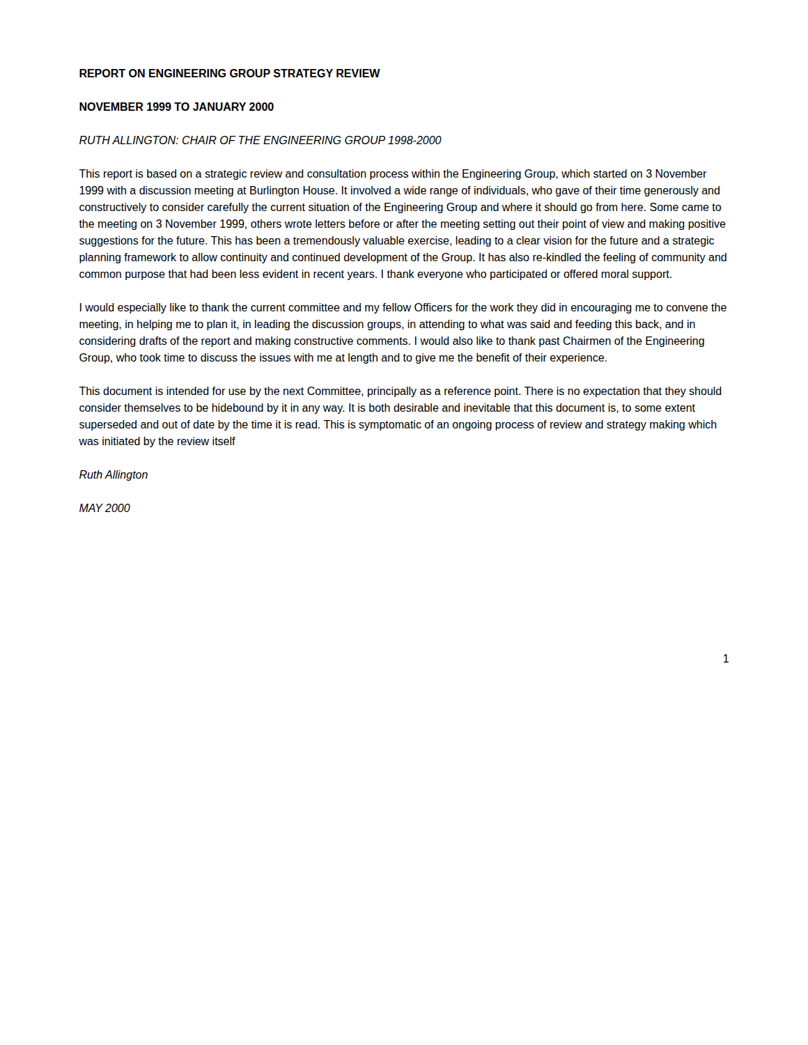REPORT ON ENGINEERING GROUP STRATEGY REVIEW
NOVEMBER 1999 TO JANUARY 2000
RUTH ALLINGTON: CHAIR OF THE ENGINEERING GROUP 1998-2000
This report is based on a strategic review and consultation process within the Engineering Group, which started on 3 November 1999 with a discussion meeting at Burlington House. It involved a wide range of individuals, who gave of their time generously and constructively to consider carefully the current situation of the Engineering Group and where it should go from here. Some came to the meeting on 3 November 1999, others wrote letters before or after the meeting setting out their point of view and making positive suggestions for the future. This has been a tremendously valuable exercise, leading to a clear vision for the future and a strategic planning framework to allow continuity and continued development of the Group. It has also re-kindled the feeling of community and common purpose that had been less evident in recent years. I thank everyone who participated or offered moral support.
I would especially like to thank the current committee and my fellow Officers for the work they did in encouraging me to convene the meeting, in helping me to plan it, in leading the discussion groups, in attending to what was said and feeding this back, and in considering drafts of the report and making constructive comments. I would also like to thank past Chairmen of the Engineering Group, who took time to discuss the issues with me at length and to give me the benefit of their experience.
This document is intended for use by the next Committee, principally as a reference point. There is no expectation that they should consider themselves to be hidebound by it in any way. It is both desirable and inevitable that this document is, to some extent superseded and out of date by the time it is read. This is symptomatic of an ongoing process of review and strategy making which was initiated by the review itself
Ruth Allington
MAY 2000
1